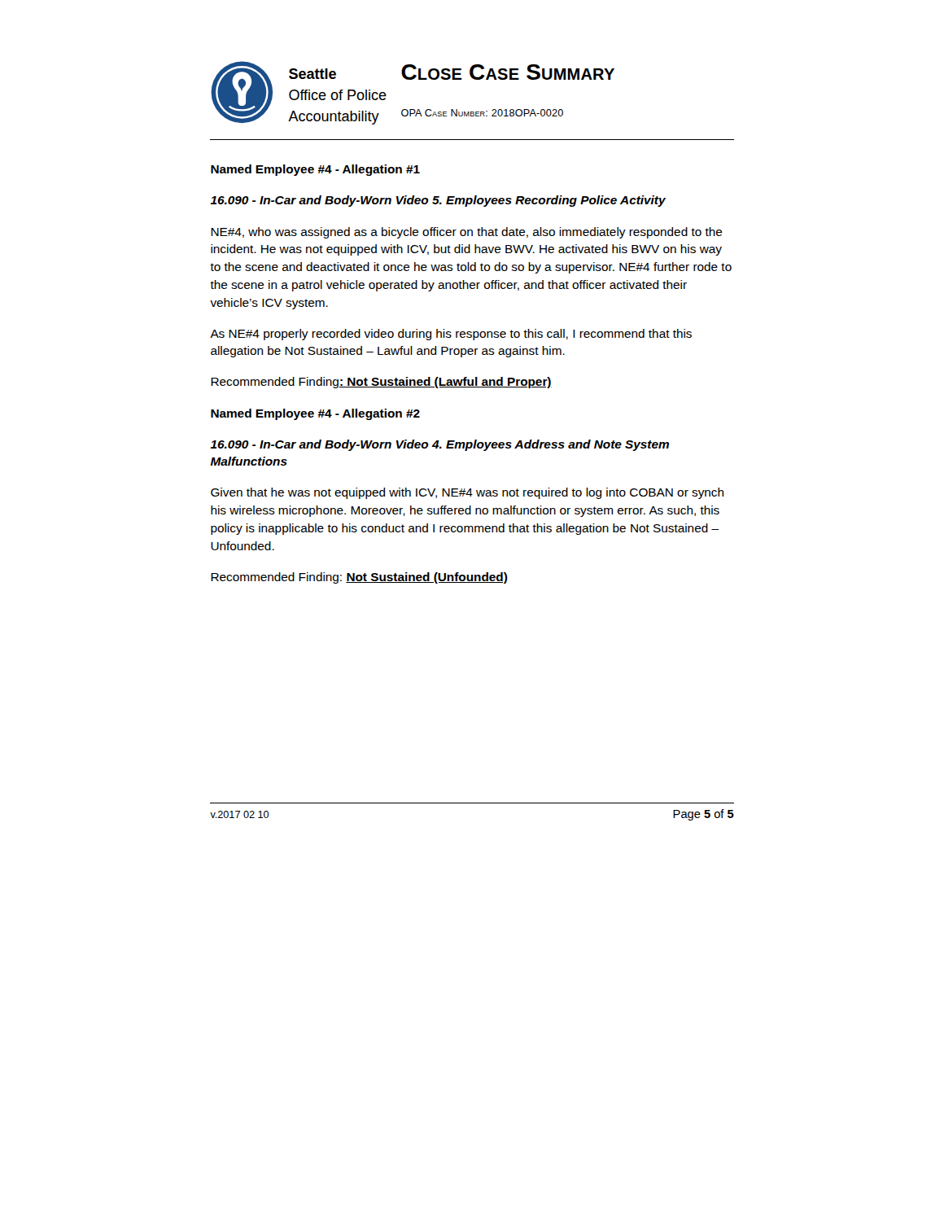Seattle
Office of Police
Accountability
Close Case Summary
OPA Case Number: 2018OPA-0020
Named Employee #4 - Allegation #1
16.090 - In-Car and Body-Worn Video 5. Employees Recording Police Activity
NE#4, who was assigned as a bicycle officer on that date, also immediately responded to the incident. He was not equipped with ICV, but did have BWV. He activated his BWV on his way to the scene and deactivated it once he was told to do so by a supervisor. NE#4 further rode to the scene in a patrol vehicle operated by another officer, and that officer activated their vehicle’s ICV system.
As NE#4 properly recorded video during his response to this call, I recommend that this allegation be Not Sustained – Lawful and Proper as against him.
Recommended Finding: Not Sustained (Lawful and Proper)
Named Employee #4 - Allegation #2
16.090 - In-Car and Body-Worn Video 4. Employees Address and Note System Malfunctions
Given that he was not equipped with ICV, NE#4 was not required to log into COBAN or synch his wireless microphone. Moreover, he suffered no malfunction or system error. As such, this policy is inapplicable to his conduct and I recommend that this allegation be Not Sustained – Unfounded.
Recommended Finding: Not Sustained (Unfounded)
v.2017 02 10
Page 5 of 5